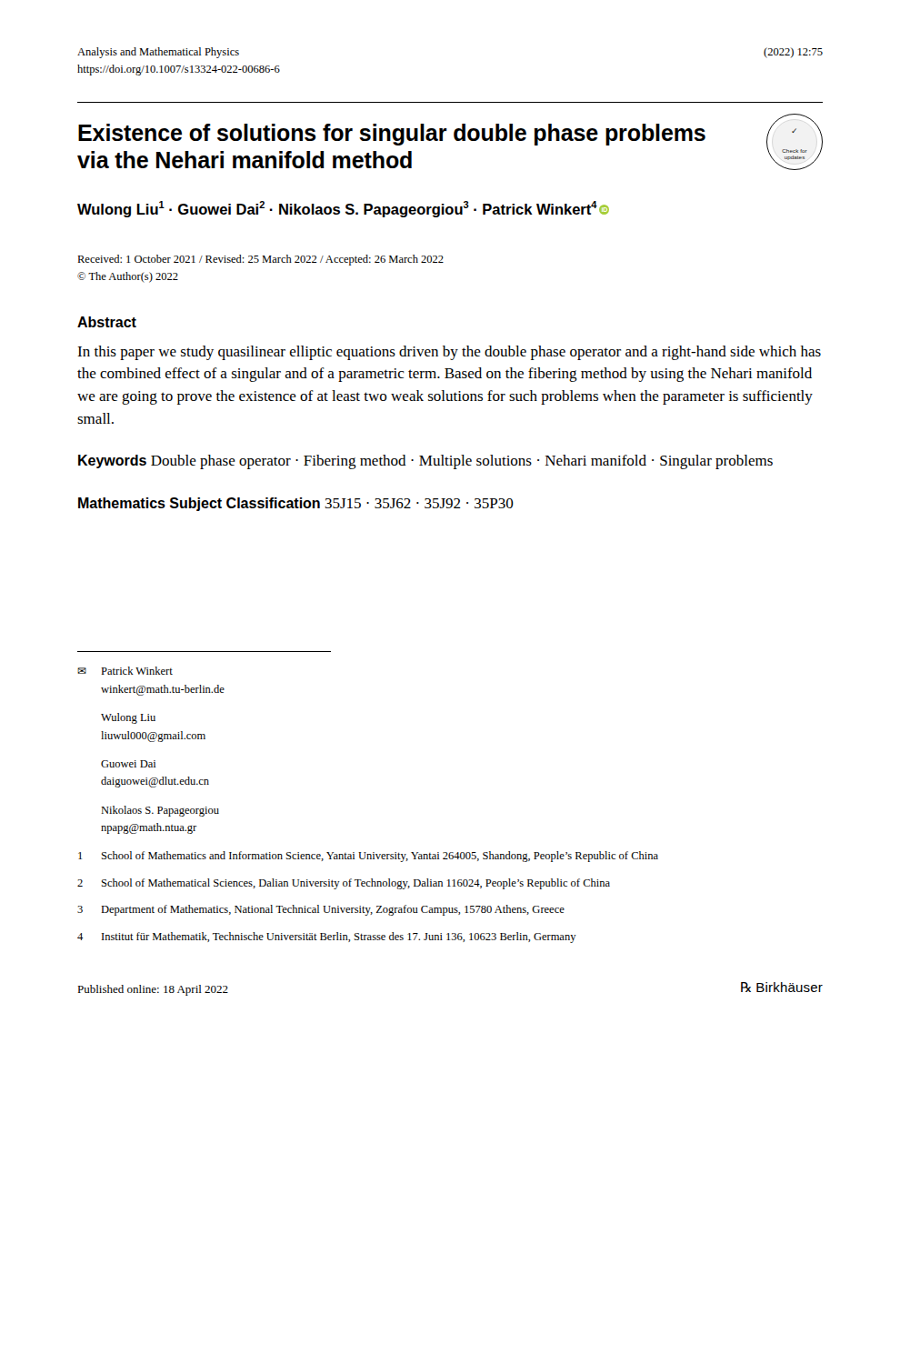Analysis and Mathematical Physics (2022) 12:75
https://doi.org/10.1007/s13324-022-00686-6
✓
Check for
updates
Existence of solutions for singular double phase problems
via the Nehari manifold method
Wulong Liu1 · Guowei Dai2 · Nikolaos S. Papageorgiou3 · Patrick Winkert4
Received: 1 October 2021 / Revised: 25 March 2022 / Accepted: 26 March 2022
© The Author(s) 2022
Abstract
In this paper we study quasilinear elliptic equations driven by the double phase operator and a right-hand side which has the combined effect of a singular and of a parametric term. Based on the fibering method by using the Nehari manifold we are going to prove the existence of at least two weak solutions for such problems when the parameter is sufficiently small.
Keywords Double phase operator · Fibering method · Multiple solutions · Nehari manifold · Singular problems
Mathematics Subject Classification 35J15 · 35J62 · 35J92 · 35P30
✉
Patrick Winkert
winkert@math.tu-berlin.de
Wulong Liu
liuwul000@gmail.com
Guowei Dai
daiguowei@dlut.edu.cn
Nikolaos S. Papageorgiou
npapg@math.ntua.gr
1
School of Mathematics and Information Science, Yantai University, Yantai 264005, Shandong, People’s Republic of China
2
School of Mathematical Sciences, Dalian University of Technology, Dalian 116024, People’s Republic of China
3
Department of Mathematics, National Technical University, Zografou Campus, 15780 Athens, Greece
4
Institut für Mathematik, Technische Universität Berlin, Strasse des 17. Juni 136, 10623 Berlin, Germany
Published online: 18 April 2022 ℞Birkhäuser